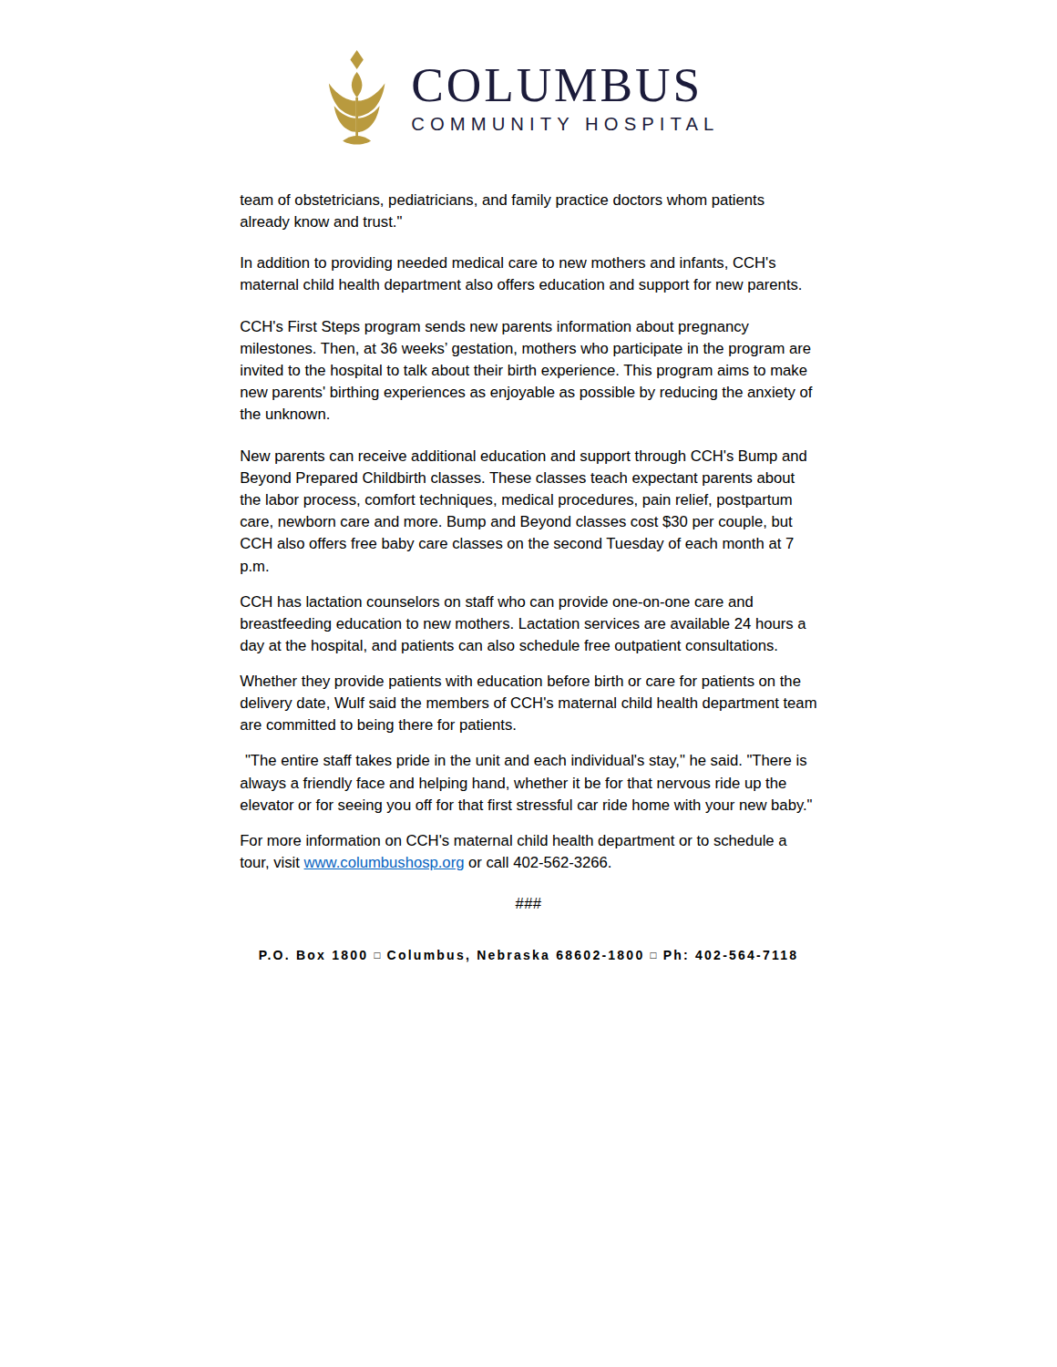COLUMBUS
COMMUNITY HOSPITAL
team of obstetricians, pediatricians, and family practice doctors whom patients already know and trust."
In addition to providing needed medical care to new mothers and infants, CCH's maternal child health department also offers education and support for new parents.
CCH's First Steps program sends new parents information about pregnancy milestones. Then, at 36 weeks’ gestation, mothers who participate in the program are invited to the hospital to talk about their birth experience. This program aims to make new parents' birthing experiences as enjoyable as possible by reducing the anxiety of the unknown.
New parents can receive additional education and support through CCH's Bump and Beyond Prepared Childbirth classes. These classes teach expectant parents about the labor process, comfort techniques, medical procedures, pain relief, postpartum care, newborn care and more. Bump and Beyond classes cost $30 per couple, but CCH also offers free baby care classes on the second Tuesday of each month at 7 p.m.
CCH has lactation counselors on staff who can provide one-on-one care and breastfeeding education to new mothers. Lactation services are available 24 hours a day at the hospital, and patients can also schedule free outpatient consultations.
Whether they provide patients with education before birth or care for patients on the delivery date, Wulf said the members of CCH's maternal child health department team are committed to being there for patients.
"The entire staff takes pride in the unit and each individual's stay," he said. "There is always a friendly face and helping hand, whether it be for that nervous ride up the elevator or for seeing you off for that first stressful car ride home with your new baby."
For more information on CCH's maternal child health department or to schedule a tour, visit www.columbushosp.org or call 402-562-3266.
###
P.O. Box 1800 □ Columbus, Nebraska 68602-1800 □ Ph: 402-564-7118